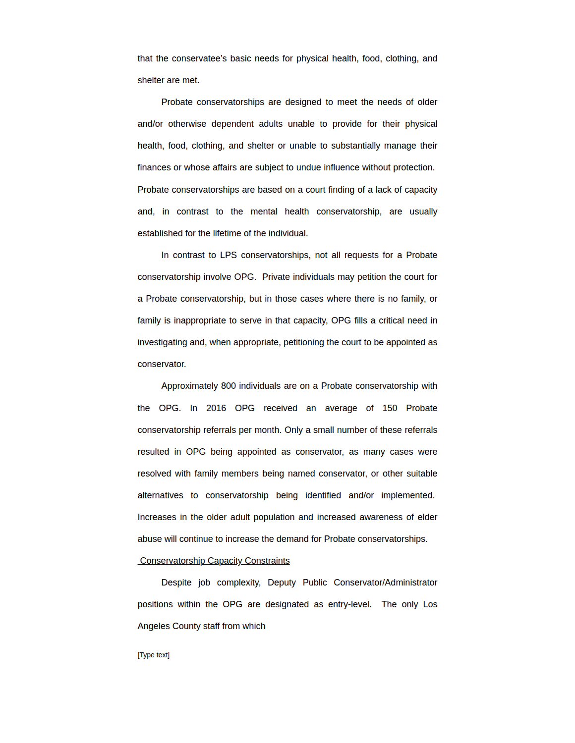that the conservatee’s basic needs for physical health, food, clothing, and shelter are met.
Probate conservatorships are designed to meet the needs of older and/or otherwise dependent adults unable to provide for their physical health, food, clothing, and shelter or unable to substantially manage their finances or whose affairs are subject to undue influence without protection. Probate conservatorships are based on a court finding of a lack of capacity and, in contrast to the mental health conservatorship, are usually established for the lifetime of the individual.
In contrast to LPS conservatorships, not all requests for a Probate conservatorship involve OPG. Private individuals may petition the court for a Probate conservatorship, but in those cases where there is no family, or family is inappropriate to serve in that capacity, OPG fills a critical need in investigating and, when appropriate, petitioning the court to be appointed as conservator.
Approximately 800 individuals are on a Probate conservatorship with the OPG. In 2016 OPG received an average of 150 Probate conservatorship referrals per month. Only a small number of these referrals resulted in OPG being appointed as conservator, as many cases were resolved with family members being named conservator, or other suitable alternatives to conservatorship being identified and/or implemented. Increases in the older adult population and increased awareness of elder abuse will continue to increase the demand for Probate conservatorships.
Conservatorship Capacity Constraints
Despite job complexity, Deputy Public Conservator/Administrator positions within the OPG are designated as entry-level. The only Los Angeles County staff from which
[Type text]